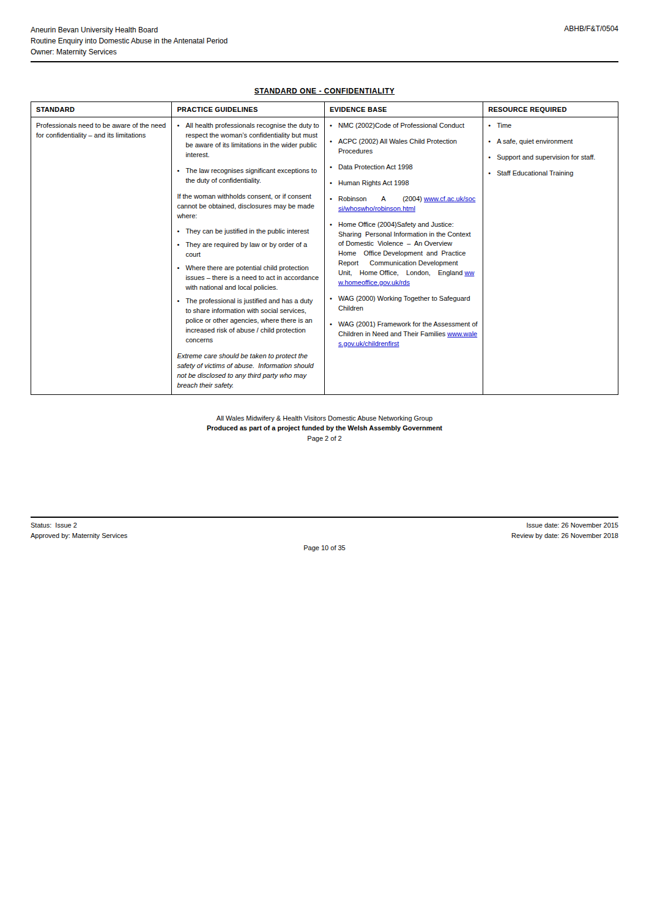Aneurin Bevan University Health Board
Routine Enquiry into Domestic Abuse in the Antenatal Period
Owner: Maternity Services
ABHB/F&T/0504
STANDARD ONE - CONFIDENTIALITY
| STANDARD | PRACTICE GUIDELINES | EVIDENCE BASE | RESOURCE REQUIRED |
| --- | --- | --- | --- |
| Professionals need to be aware of the need for confidentiality – and its limitations | All health professionals recognise the duty to respect the woman’s confidentiality but must be aware of its limitations in the wider public interest. The law recognises significant exceptions to the duty of confidentiality. If the woman withholds consent, or if consent cannot be obtained, disclosures may be made where: They can be justified in the public interest They are required by law or by order of a court Where there are potential child protection issues – there is a need to act in accordance with national and local policies. The professional is justified and has a duty to share information with social services, police or other agencies, where there is an increased risk of abuse / child protection concerns Extreme care should be taken to protect the safety of victims of abuse. Information should not be disclosed to any third party who may breach their safety. | NMC (2002)Code of Professional Conduct ACPC (2002) All Wales Child Protection Procedures Data Protection Act 1998 Human Rights Act 1998 Robinson A (2004) www.cf.ac.uk/socsi/whoswho/robinson.html Home Office (2004)Safety and Justice: Sharing Personal Information in the Context of Domestic Violence – An Overview Home Office Development and Practice Report Communication Development Unit, Home Office, London, England www.homeoffice.gov.uk/rds WAG (2000) Working Together to Safeguard Children WAG (2001) Framework for the Assessment of Children in Need and Their Families www.wales.gov.uk/childrenfirst | Time A safe, quiet environment Support and supervision for staff. Staff Educational Training |
All Wales Midwifery & Health Visitors Domestic Abuse Networking Group
Produced as part of a project funded by the Welsh Assembly Government
Page 2 of 2
Status: Issue 2
Approved by: Maternity Services
Issue date: 26 November 2015
Review by date: 26 November 2018
Page 10 of 35